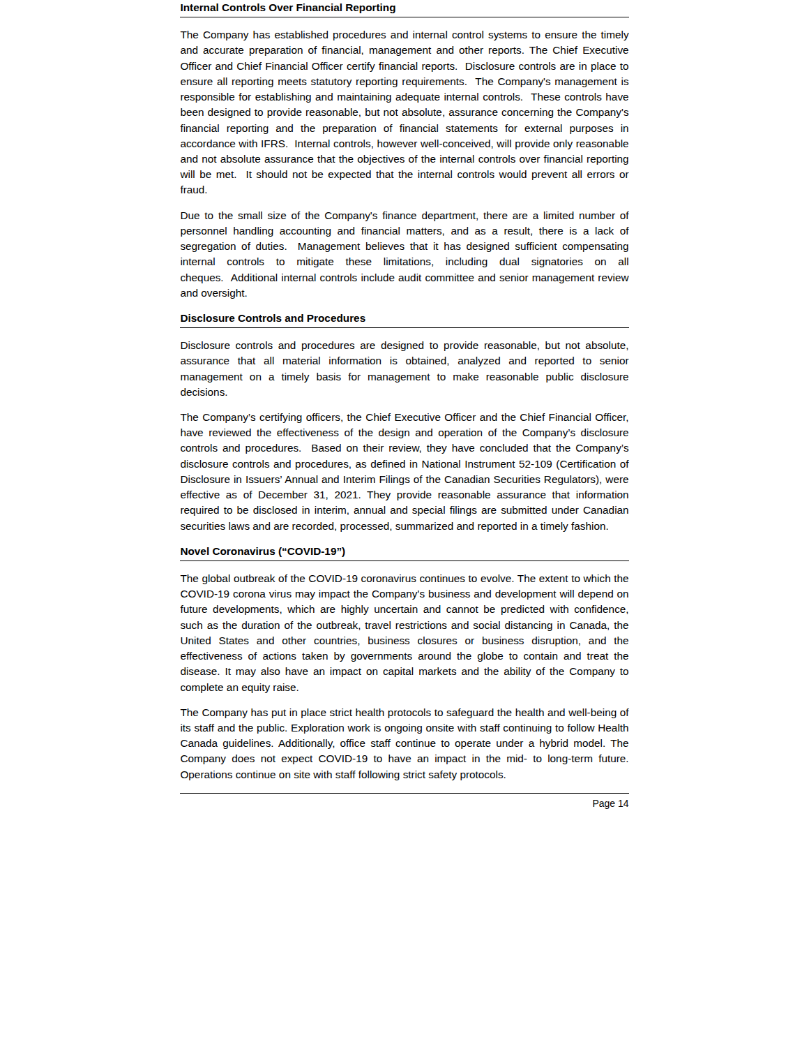Internal Controls Over Financial Reporting
The Company has established procedures and internal control systems to ensure the timely and accurate preparation of financial, management and other reports. The Chief Executive Officer and Chief Financial Officer certify financial reports. Disclosure controls are in place to ensure all reporting meets statutory reporting requirements. The Company's management is responsible for establishing and maintaining adequate internal controls. These controls have been designed to provide reasonable, but not absolute, assurance concerning the Company's financial reporting and the preparation of financial statements for external purposes in accordance with IFRS. Internal controls, however well-conceived, will provide only reasonable and not absolute assurance that the objectives of the internal controls over financial reporting will be met. It should not be expected that the internal controls would prevent all errors or fraud.
Due to the small size of the Company's finance department, there are a limited number of personnel handling accounting and financial matters, and as a result, there is a lack of segregation of duties. Management believes that it has designed sufficient compensating internal controls to mitigate these limitations, including dual signatories on all cheques. Additional internal controls include audit committee and senior management review and oversight.
Disclosure Controls and Procedures
Disclosure controls and procedures are designed to provide reasonable, but not absolute, assurance that all material information is obtained, analyzed and reported to senior management on a timely basis for management to make reasonable public disclosure decisions.
The Company’s certifying officers, the Chief Executive Officer and the Chief Financial Officer, have reviewed the effectiveness of the design and operation of the Company’s disclosure controls and procedures. Based on their review, they have concluded that the Company’s disclosure controls and procedures, as defined in National Instrument 52-109 (Certification of Disclosure in Issuers’ Annual and Interim Filings of the Canadian Securities Regulators), were effective as of December 31, 2021. They provide reasonable assurance that information required to be disclosed in interim, annual and special filings are submitted under Canadian securities laws and are recorded, processed, summarized and reported in a timely fashion.
Novel Coronavirus (“COVID-19”)
The global outbreak of the COVID-19 coronavirus continues to evolve. The extent to which the COVID-19 corona virus may impact the Company's business and development will depend on future developments, which are highly uncertain and cannot be predicted with confidence, such as the duration of the outbreak, travel restrictions and social distancing in Canada, the United States and other countries, business closures or business disruption, and the effectiveness of actions taken by governments around the globe to contain and treat the disease. It may also have an impact on capital markets and the ability of the Company to complete an equity raise.
The Company has put in place strict health protocols to safeguard the health and well-being of its staff and the public. Exploration work is ongoing onsite with staff continuing to follow Health Canada guidelines. Additionally, office staff continue to operate under a hybrid model. The Company does not expect COVID-19 to have an impact in the mid- to long-term future. Operations continue on site with staff following strict safety protocols.
Page 14